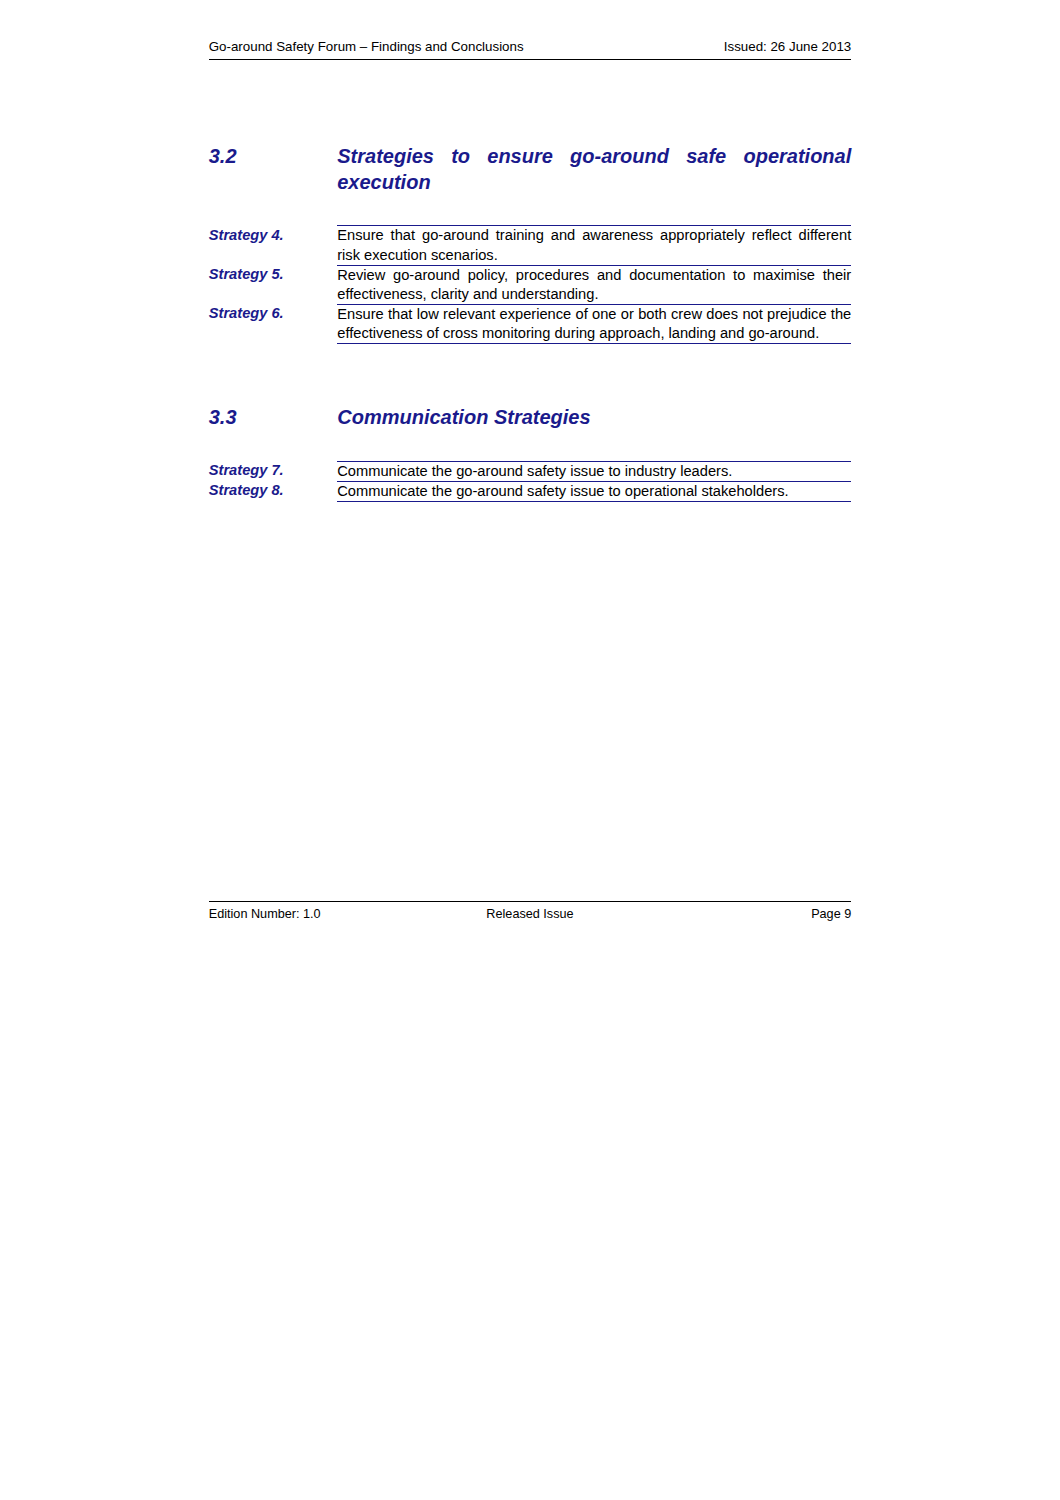Go-around Safety Forum – Findings and Conclusions
Issued: 26 June 2013
3.2
Strategies to ensure go-around safe operational execution
| Strategy 4. | Ensure that go-around training and awareness appropriately reflect different risk execution scenarios. |
| Strategy 5. | Review go-around policy, procedures and documentation to maximise their effectiveness, clarity and understanding. |
| Strategy 6. | Ensure that low relevant experience of one or both crew does not prejudice the effectiveness of cross monitoring during approach, landing and go-around. |
3.3
Communication Strategies
| Strategy 7. | Communicate the go-around safety issue to industry leaders. |
| Strategy 8. | Communicate the go-around safety issue to operational stakeholders. |
Edition Number: 1.0
Released Issue
Page 9